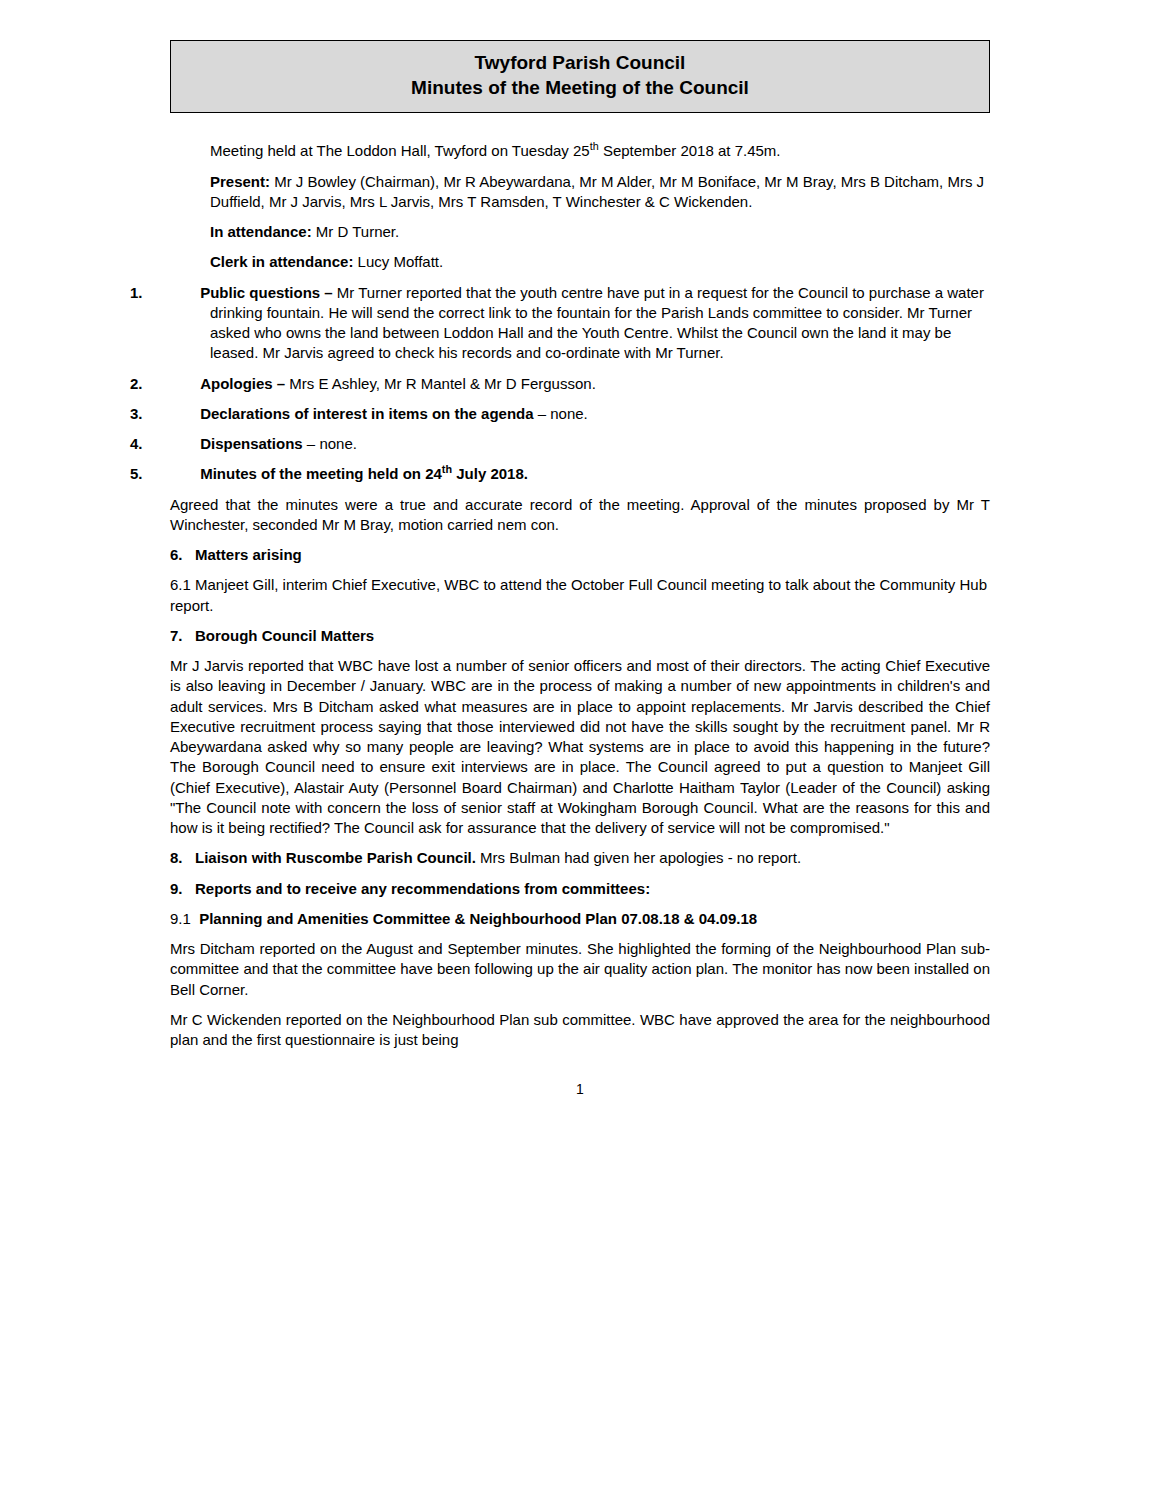Twyford Parish Council
Minutes of the Meeting of the Council
Meeting held at The Loddon Hall, Twyford on Tuesday 25th September 2018 at 7.45m.
Present: Mr J Bowley (Chairman), Mr R Abeywardana, Mr M Alder, Mr M Boniface, Mr M Bray, Mrs B Ditcham, Mrs J Duffield, Mr J Jarvis, Mrs L Jarvis, Mrs T Ramsden, T Winchester & C Wickenden.
In attendance: Mr D Turner.
Clerk in attendance: Lucy Moffatt.
1. Public questions – Mr Turner reported that the youth centre have put in a request for the Council to purchase a water drinking fountain. He will send the correct link to the fountain for the Parish Lands committee to consider. Mr Turner asked who owns the land between Loddon Hall and the Youth Centre. Whilst the Council own the land it may be leased. Mr Jarvis agreed to check his records and co-ordinate with Mr Turner.
2. Apologies – Mrs E Ashley, Mr R Mantel & Mr D Fergusson.
3. Declarations of interest in items on the agenda – none.
4. Dispensations – none.
5. Minutes of the meeting held on 24th July 2018.
Agreed that the minutes were a true and accurate record of the meeting. Approval of the minutes proposed by Mr T Winchester, seconded Mr M Bray, motion carried nem con.
6. Matters arising
6.1 Manjeet Gill, interim Chief Executive, WBC to attend the October Full Council meeting to talk about the Community Hub report.
7. Borough Council Matters
Mr J Jarvis reported that WBC have lost a number of senior officers and most of their directors. The acting Chief Executive is also leaving in December / January. WBC are in the process of making a number of new appointments in children's and adult services. Mrs B Ditcham asked what measures are in place to appoint replacements. Mr Jarvis described the Chief Executive recruitment process saying that those interviewed did not have the skills sought by the recruitment panel. Mr R Abeywardana asked why so many people are leaving? What systems are in place to avoid this happening in the future? The Borough Council need to ensure exit interviews are in place. The Council agreed to put a question to Manjeet Gill (Chief Executive), Alastair Auty (Personnel Board Chairman) and Charlotte Haitham Taylor (Leader of the Council) asking "The Council note with concern the loss of senior staff at Wokingham Borough Council. What are the reasons for this and how is it being rectified? The Council ask for assurance that the delivery of service will not be compromised."
8. Liaison with Ruscombe Parish Council. Mrs Bulman had given her apologies - no report.
9. Reports and to receive any recommendations from committees:
9.1 Planning and Amenities Committee & Neighbourhood Plan 07.08.18 & 04.09.18
Mrs Ditcham reported on the August and September minutes. She highlighted the forming of the Neighbourhood Plan sub-committee and that the committee have been following up the air quality action plan. The monitor has now been installed on Bell Corner.
Mr C Wickenden reported on the Neighbourhood Plan sub committee. WBC have approved the area for the neighbourhood plan and the first questionnaire is just being
1